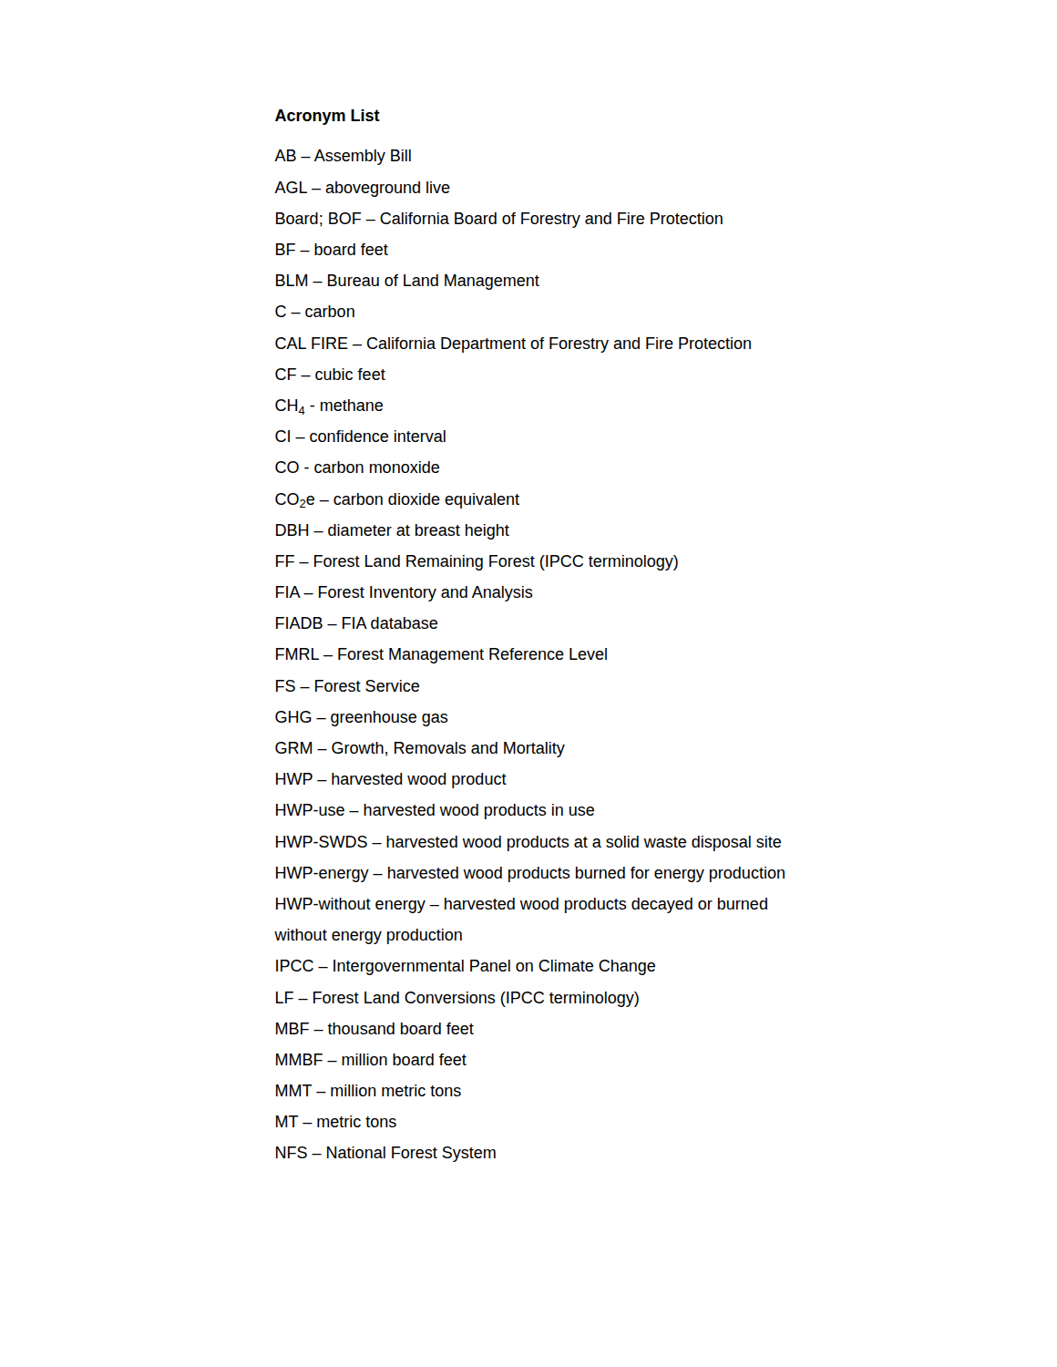Acronym List
AB – Assembly Bill
AGL – aboveground live
Board; BOF – California Board of Forestry and Fire Protection
BF – board feet
BLM – Bureau of Land Management
C – carbon
CAL FIRE – California Department of Forestry and Fire Protection
CF – cubic feet
CH4 - methane
CI – confidence interval
CO - carbon monoxide
CO2e – carbon dioxide equivalent
DBH – diameter at breast height
FF – Forest Land Remaining Forest (IPCC terminology)
FIA – Forest Inventory and Analysis
FIADB – FIA database
FMRL – Forest Management Reference Level
FS – Forest Service
GHG – greenhouse gas
GRM – Growth, Removals and Mortality
HWP – harvested wood product
HWP-use – harvested wood products in use
HWP-SWDS – harvested wood products at a solid waste disposal site
HWP-energy – harvested wood products burned for energy production
HWP-without energy – harvested wood products decayed or burned without energy production
IPCC – Intergovernmental Panel on Climate Change
LF – Forest Land Conversions (IPCC terminology)
MBF – thousand board feet
MMBF – million board feet
MMT – million metric tons
MT – metric tons
NFS – National Forest System